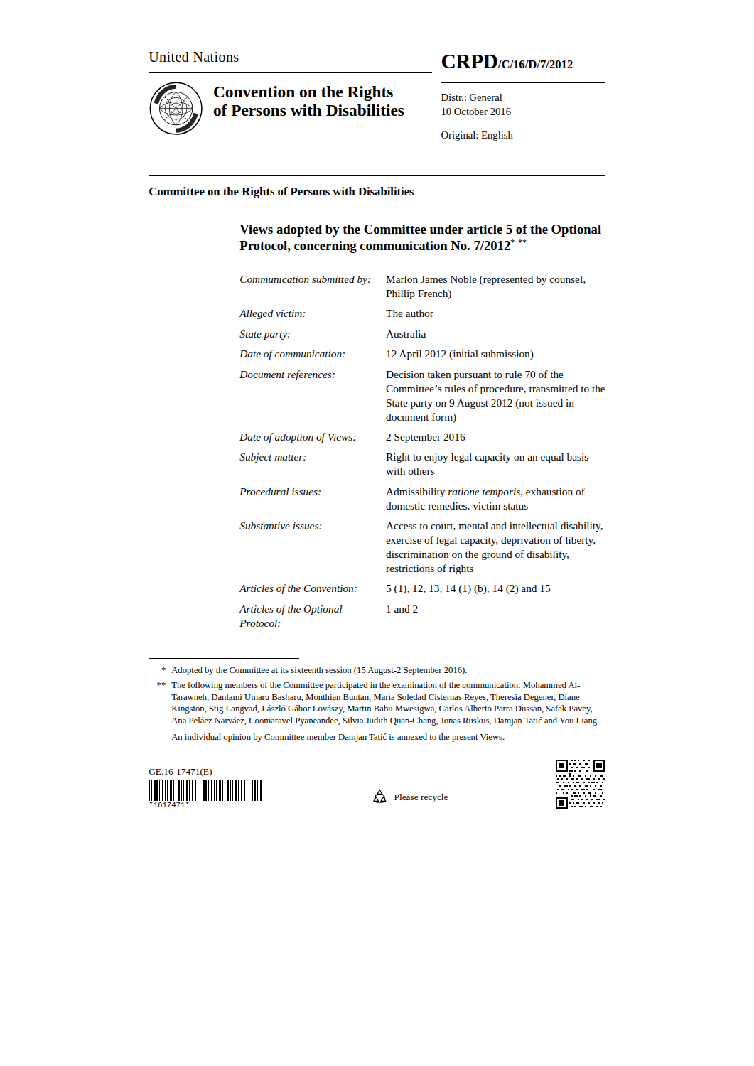United Nations
Convention on the Rights
of Persons with Disabilities
CRPD/C/16/D/7/2012
Distr.: General
10 October 2016
Original: English
Committee on the Rights of Persons with Disabilities
Views adopted by the Committee under article 5 of the Optional Protocol, concerning communication No. 7/2012* **
| Communication submitted by: | Marlon James Noble (represented by counsel, Phillip French) |
| Alleged victim: | The author |
| State party: | Australia |
| Date of communication: | 12 April 2012 (initial submission) |
| Document references: | Decision taken pursuant to rule 70 of the Committee’s rules of procedure, transmitted to the State party on 9 August 2012 (not issued in document form) |
| Date of adoption of Views: | 2 September 2016 |
| Subject matter: | Right to enjoy legal capacity on an equal basis with others |
| Procedural issues: | Admissibility ratione temporis , exhaustion of domestic remedies, victim status |
| Substantive issues: | Access to court, mental and intellectual disability, exercise of legal capacity, deprivation of liberty, discrimination on the ground of disability, restrictions of rights |
| Articles of the Convention: | 5 (1), 12, 13, 14 (1) (b), 14 (2) and 15 |
| Articles of the Optional Protocol: | 1 and 2 |
*
Adopted by the Committee at its sixteenth session (15 August-2 September 2016).
**
The following members of the Committee participated in the examination of the communication: Mohammed Al-Tarawneh, Danlami Umaru Basharu, Monthian Buntan, María Soledad Cisternas Reyes, Theresia Degener, Diane Kingston, Stig Langvad, László Gábor Lovászy, Martin Babu Mwesigwa, Carlos Alberto Parra Dussan, Safak Pavey, Ana Peláez Narváez, Coomaravel Pyaneandee, Silvia Judith Quan-Chang, Jonas Ruskus, Damjan Tatić and You Liang.
An individual opinion by Committee member Damjan Tatić is annexed to the present Views.
GE.16-17471(E)
*1617471*
Please recycle